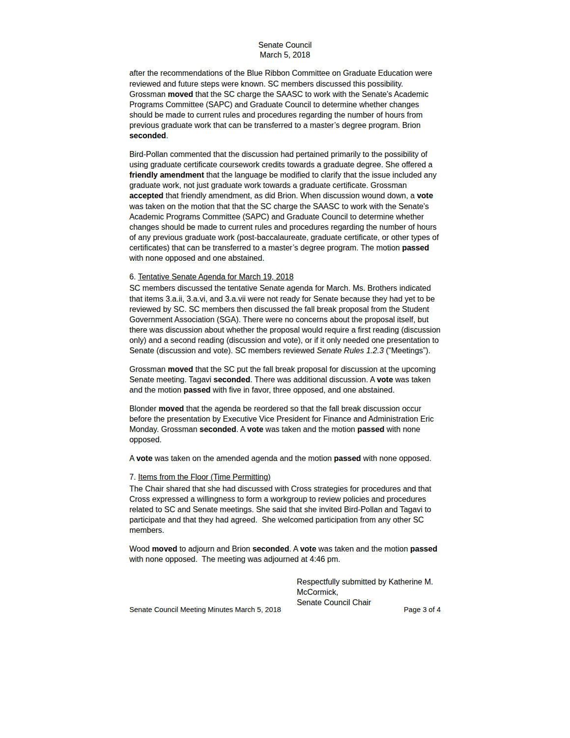Senate Council March 5, 2018
after the recommendations of the Blue Ribbon Committee on Graduate Education were reviewed and future steps were known. SC members discussed this possibility. Grossman moved that the SC charge the SAASC to work with the Senate's Academic Programs Committee (SAPC) and Graduate Council to determine whether changes should be made to current rules and procedures regarding the number of hours from previous graduate work that can be transferred to a master’s degree program. Brion seconded.
Bird-Pollan commented that the discussion had pertained primarily to the possibility of using graduate certificate coursework credits towards a graduate degree. She offered a friendly amendment that the language be modified to clarify that the issue included any graduate work, not just graduate work towards a graduate certificate. Grossman accepted that friendly amendment, as did Brion. When discussion wound down, a vote was taken on the motion that that the SC charge the SAASC to work with the Senate's Academic Programs Committee (SAPC) and Graduate Council to determine whether changes should be made to current rules and procedures regarding the number of hours of any previous graduate work (post-baccalaureate, graduate certificate, or other types of certificates) that can be transferred to a master’s degree program. The motion passed with none opposed and one abstained.
6. Tentative Senate Agenda for March 19, 2018
SC members discussed the tentative Senate agenda for March. Ms. Brothers indicated that items 3.a.ii, 3.a.vi, and 3.a.vii were not ready for Senate because they had yet to be reviewed by SC. SC members then discussed the fall break proposal from the Student Government Association (SGA). There were no concerns about the proposal itself, but there was discussion about whether the proposal would require a first reading (discussion only) and a second reading (discussion and vote), or if it only needed one presentation to Senate (discussion and vote). SC members reviewed Senate Rules 1.2.3 (“Meetings”).
Grossman moved that the SC put the fall break proposal for discussion at the upcoming Senate meeting. Tagavi seconded. There was additional discussion. A vote was taken and the motion passed with five in favor, three opposed, and one abstained.
Blonder moved that the agenda be reordered so that the fall break discussion occur before the presentation by Executive Vice President for Finance and Administration Eric Monday. Grossman seconded. A vote was taken and the motion passed with none opposed.
A vote was taken on the amended agenda and the motion passed with none opposed.
7. Items from the Floor (Time Permitting)
The Chair shared that she had discussed with Cross strategies for procedures and that Cross expressed a willingness to form a workgroup to review policies and procedures related to SC and Senate meetings. She said that she invited Bird-Pollan and Tagavi to participate and that they had agreed. She welcomed participation from any other SC members.
Wood moved to adjourn and Brion seconded. A vote was taken and the motion passed with none opposed. The meeting was adjourned at 4:46 pm.
Respectfully submitted by Katherine M. McCormick,
Senate Council Chair
Senate Council Meeting Minutes March 5, 2018 Page 3 of 4